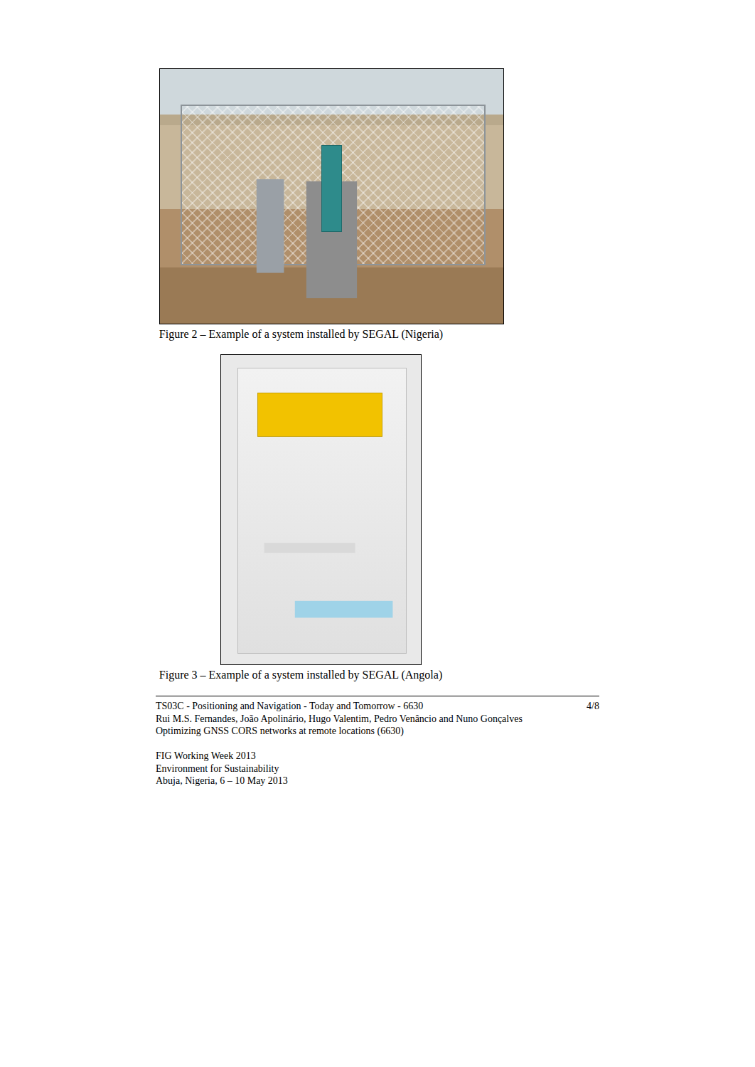Figure 2 – Example of a system installed by SEGAL (Nigeria)
Figure 3 – Example of a system installed by SEGAL (Angola)
4/8
TS03C - Positioning and Navigation - Today and Tomorrow - 6630
Rui M.S. Fernandes, João Apolinário, Hugo Valentim, Pedro Venâncio and Nuno Gonçalves
Optimizing GNSS CORS networks at remote locations (6630)
FIG Working Week 2013
Environment for Sustainability
Abuja, Nigeria, 6 – 10 May 2013